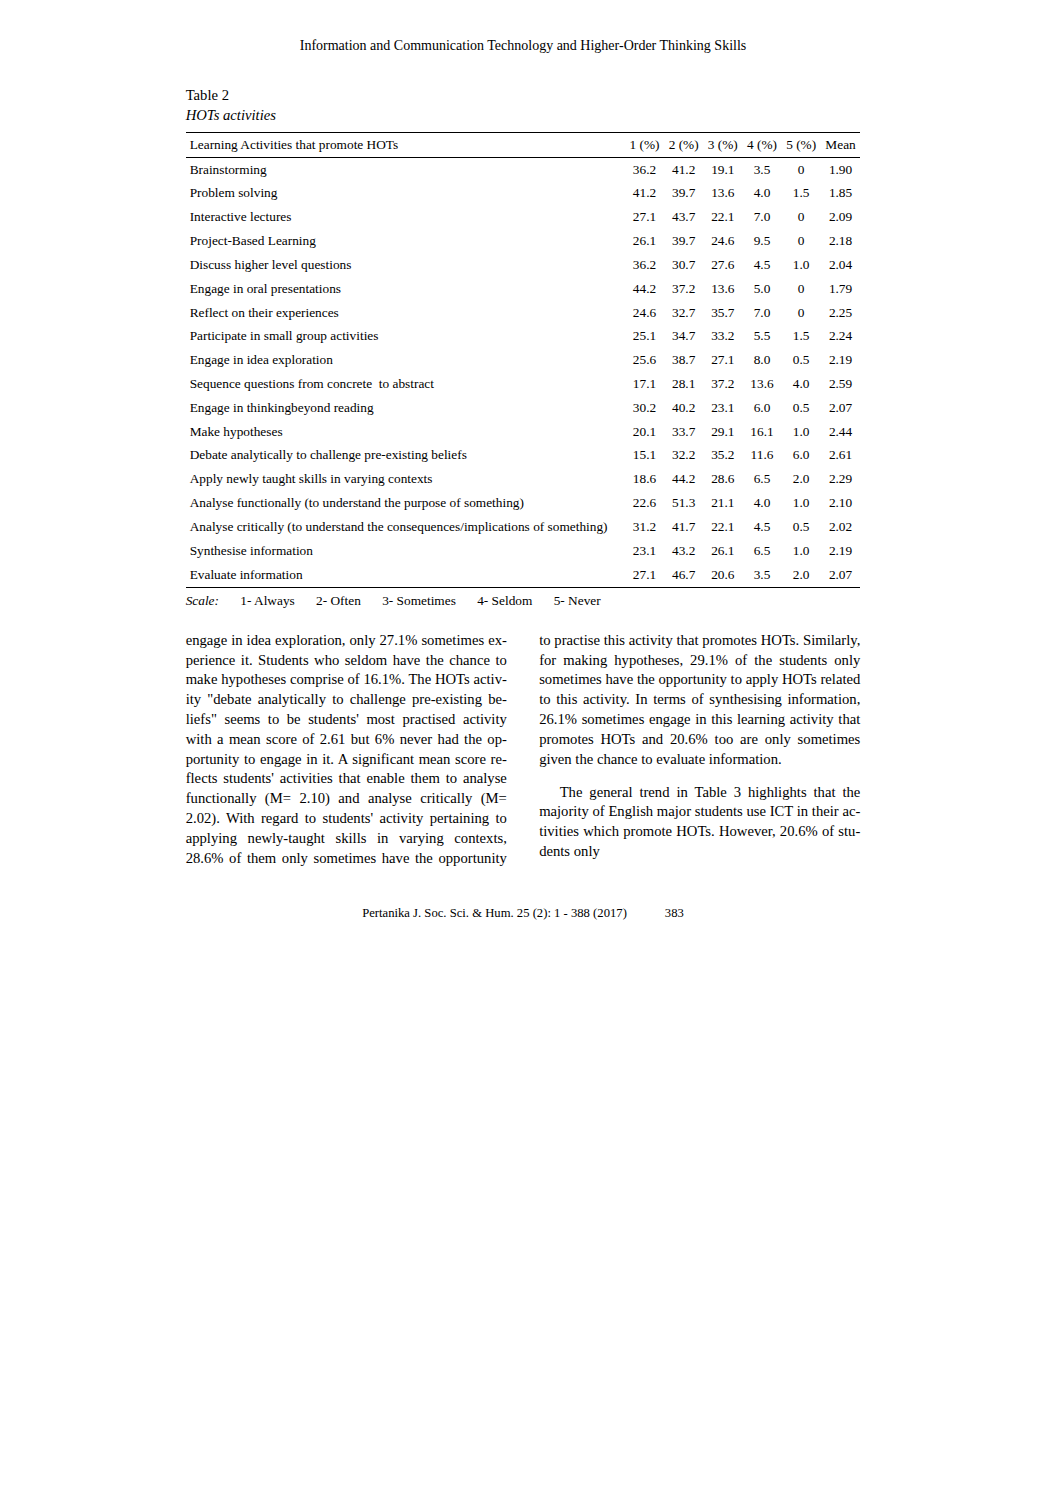Information and Communication Technology and Higher-Order Thinking Skills
Table 2 HOTs activities
| Learning Activities that promote HOTs | 1 (%) | 2 (%) | 3 (%) | 4 (%) | 5 (%) | Mean |
| --- | --- | --- | --- | --- | --- | --- |
| Brainstorming | 36.2 | 41.2 | 19.1 | 3.5 | 0 | 1.90 |
| Problem solving | 41.2 | 39.7 | 13.6 | 4.0 | 1.5 | 1.85 |
| Interactive lectures | 27.1 | 43.7 | 22.1 | 7.0 | 0 | 2.09 |
| Project-Based Learning | 26.1 | 39.7 | 24.6 | 9.5 | 0 | 2.18 |
| Discuss higher level questions | 36.2 | 30.7 | 27.6 | 4.5 | 1.0 | 2.04 |
| Engage in oral presentations | 44.2 | 37.2 | 13.6 | 5.0 | 0 | 1.79 |
| Reflect on their experiences | 24.6 | 32.7 | 35.7 | 7.0 | 0 | 2.25 |
| Participate in small group activities | 25.1 | 34.7 | 33.2 | 5.5 | 1.5 | 2.24 |
| Engage in idea exploration | 25.6 | 38.7 | 27.1 | 8.0 | 0.5 | 2.19 |
| Sequence questions from concrete to abstract | 17.1 | 28.1 | 37.2 | 13.6 | 4.0 | 2.59 |
| Engage in thinkingbeyond reading | 30.2 | 40.2 | 23.1 | 6.0 | 0.5 | 2.07 |
| Make hypotheses | 20.1 | 33.7 | 29.1 | 16.1 | 1.0 | 2.44 |
| Debate analytically to challenge pre-existing beliefs | 15.1 | 32.2 | 35.2 | 11.6 | 6.0 | 2.61 |
| Apply newly taught skills in varying contexts | 18.6 | 44.2 | 28.6 | 6.5 | 2.0 | 2.29 |
| Analyse functionally (to understand the purpose of something) | 22.6 | 51.3 | 21.1 | 4.0 | 1.0 | 2.10 |
| Analyse critically (to understand the consequences/implications of something) | 31.2 | 41.7 | 22.1 | 4.5 | 0.5 | 2.02 |
| Synthesise information | 23.1 | 43.2 | 26.1 | 6.5 | 1.0 | 2.19 |
| Evaluate information | 27.1 | 46.7 | 20.6 | 3.5 | 2.0 | 2.07 |
Scale: 1- Always 2- Often 3- Sometimes 4- Seldom 5- Never
engage in idea exploration, only 27.1% sometimes experience it. Students who seldom have the chance to make hypotheses comprise of 16.1%. The HOTs activity "debate analytically to challenge pre-existing beliefs" seems to be students' most practised activity with a mean score of 2.61 but 6% never had the opportunity to engage in it. A significant mean score reflects students' activities that enable them to analyse functionally (M= 2.10) and analyse critically (M= 2.02). With regard to students' activity pertaining to applying newly-taught skills in varying contexts, 28.6% of them only sometimes have the opportunity to practise this activity that promotes HOTs. Similarly, for making hypotheses, 29.1% of the students only sometimes have the opportunity to apply HOTs related to this activity. In terms of synthesising information, 26.1% sometimes engage in this learning activity that promotes HOTs and 20.6% too are only sometimes given the chance to evaluate information.
The general trend in Table 3 highlights that the majority of English major students use ICT in their activities which promote HOTs. However, 20.6% of students only
Pertanika J. Soc. Sci. & Hum. 25 (2): 1 - 388 (2017) 383